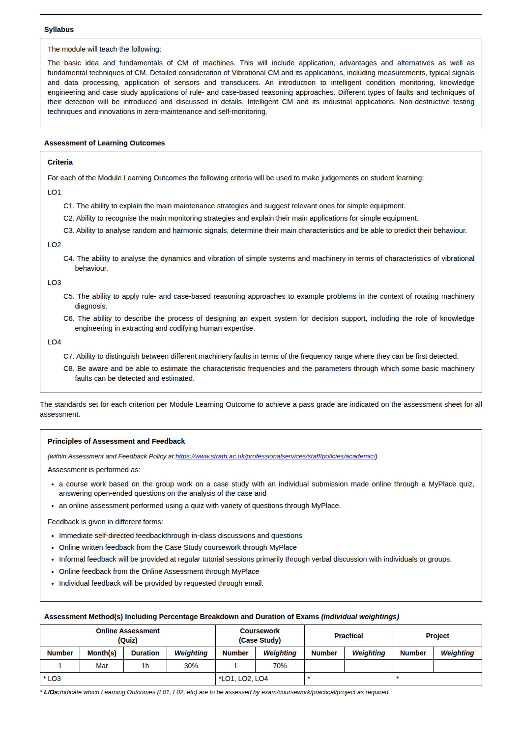Syllabus
The module will teach the following:
The basic idea and fundamentals of CM of machines. This will include application, advantages and alternatives as well as fundamental techniques of CM. Detailed consideration of Vibrational CM and its applications, including measurements, typical signals and data processing, application of sensors and transducers. An introduction to intelligent condition monitoring, knowledge engineering and case study applications of rule- and case-based reasoning approaches. Different types of faults and techniques of their detection will be introduced and discussed in details. Intelligent CM and its industrial applications. Non-destructive testing techniques and innovations in zero-maintenance and self-monitoring.
Assessment of Learning Outcomes
Criteria
For each of the Module Learning Outcomes the following criteria will be used to make judgements on student learning:
LO1
C1. The ability to explain the main maintenance strategies and suggest relevant ones for simple equipment.
C2. Ability to recognise the main monitoring strategies and explain their main applications for simple equipment.
C3. Ability to analyse random and harmonic signals, determine their main characteristics and be able to predict their behaviour.
LO2
C4. The ability to analyse the dynamics and vibration of simple systems and machinery in terms of characteristics of vibrational behaviour.
LO3
C5. The ability to apply rule- and case-based reasoning approaches to example problems in the context of rotating machinery diagnosis.
C6. The ability to describe the process of designing an expert system for decision support, including the role of knowledge engineering in extracting and codifying human expertise.
LO4
C7. Ability to distinguish between different machinery faults in terms of the frequency range where they can be first detected.
C8. Be aware and be able to estimate the characteristic frequencies and the parameters through which some basic machinery faults can be detected and estimated.
The standards set for each criterion per Module Learning Outcome to achieve a pass grade are indicated on the assessment sheet for all assessment.
Principles of Assessment and Feedback
(within Assessment and Feedback Policy at:https://www.strath.ac.uk/professionalservices/staff/policies/academic/)
Assessment is performed as:
a course work based on the group work on a case study with an individual submission made online through a MyPlace quiz, answering open-ended questions on the analysis of the case and
an online assessment performed using a quiz with variety of questions through MyPlace.
Feedback is given in different forms:
Immediate self-directed feedbackthrough in-class discussions and questions
Online written feedback from the Case Study coursework through MyPlace
Informal feedback will be provided at regular tutorial sessions primarily through verbal discussion with individuals or groups.
Online feedback from the Online Assessment through MyPlace
Individual feedback will be provided by requested through email.
Assessment Method(s) Including Percentage Breakdown and Duration of Exams (individual weightings)
| Online Assessment (Quiz) | Coursework (Case Study) | Practical | Project |
| --- | --- | --- | --- |
| Number | Month(s) | Duration | Weighting | Number | Weighting | Number | Weighting | Number | Weighting |
| 1 | Mar | 1h | 30% | 1 | 70% | | | | |
| * LO3 | *LO1, LO2, LO4 | * | * |
* L/Os: Indicate which Learning Outcomes (L01, L02, etc) are to be assessed by exam/coursework/practical/project as required.